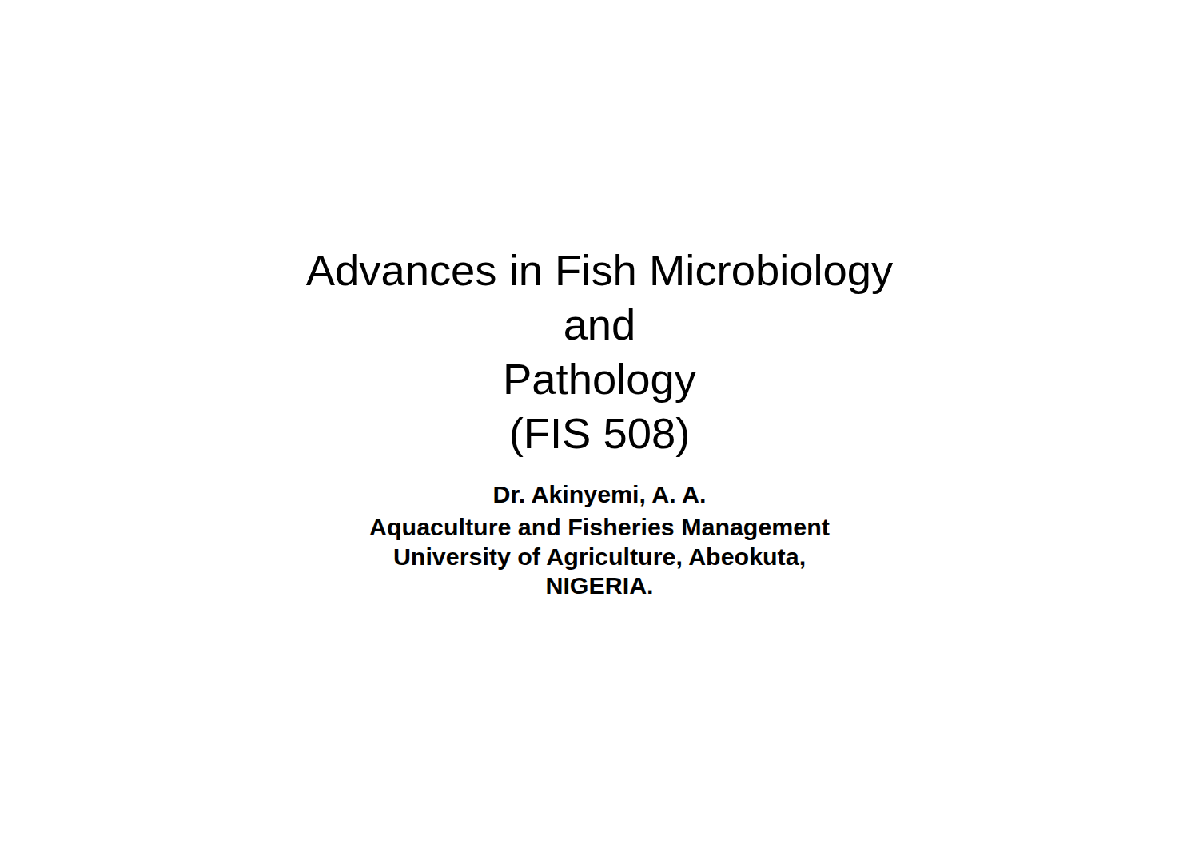Advances in Fish Microbiology and Pathology (FIS 508)
Dr. Akinyemi, A. A.
Aquaculture and Fisheries Management University of Agriculture, Abeokuta, NIGERIA.